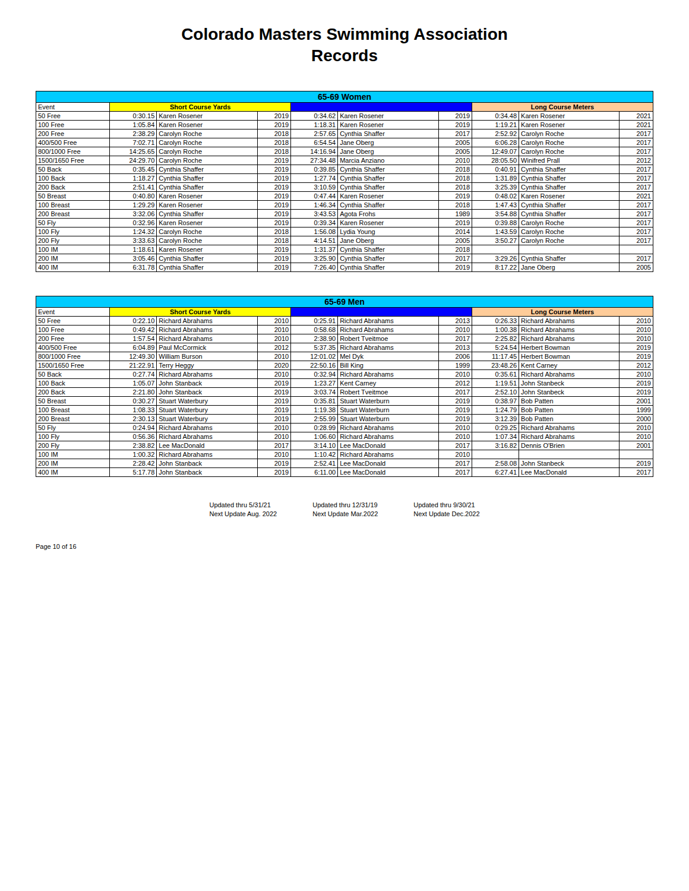Colorado Masters Swimming Association
Records
| 65-69 Women |
| Event | Short Course Yards | Short Course Meters | Long Course Meters |
| 50 Free | 0:30.15 | Karen Rosener | 2019 | 0:34.62 | Karen Rosener | 2019 | 0:34.48 | Karen Rosener | 2021 |
| 100 Free | 1:05.84 | Karen Rosener | 2019 | 1:18.31 | Karen Rosener | 2019 | 1:19.21 | Karen Rosener | 2021 |
| 200 Free | 2:38.29 | Carolyn Roche | 2018 | 2:57.65 | Cynthia Shaffer | 2017 | 2:52.92 | Carolyn Roche | 2017 |
| 400/500 Free | 7:02.71 | Carolyn Roche | 2018 | 6:54.54 | Jane Oberg | 2005 | 6:06.28 | Carolyn Roche | 2017 |
| 800/1000 Free | 14:25.65 | Carolyn Roche | 2018 | 14:16.94 | Jane Oberg | 2005 | 12:49.07 | Carolyn Roche | 2017 |
| 1500/1650 Free | 24:29.70 | Carolyn Roche | 2019 | 27:34.48 | Marcia Anziano | 2010 | 28:05.50 | Winifred Prall | 2012 |
| 50 Back | 0:35.45 | Cynthia Shaffer | 2019 | 0:39.85 | Cynthia Shaffer | 2018 | 0:40.91 | Cynthia Shaffer | 2017 |
| 100 Back | 1:18.27 | Cynthia Shaffer | 2019 | 1:27.74 | Cynthia Shaffer | 2018 | 1:31.89 | Cynthia Shaffer | 2017 |
| 200 Back | 2:51.41 | Cynthia Shaffer | 2019 | 3:10.59 | Cynthia Shaffer | 2018 | 3:25.39 | Cynthia Shaffer | 2017 |
| 50 Breast | 0:40.80 | Karen Rosener | 2019 | 0:47.44 | Karen Rosener | 2019 | 0:48.02 | Karen Rosener | 2021 |
| 100 Breast | 1:29.29 | Karen Rosener | 2019 | 1:46.34 | Cynthia Shaffer | 2018 | 1:47.43 | Cynthia Shaffer | 2017 |
| 200 Breast | 3:32.06 | Cynthia Shaffer | 2019 | 3:43.53 | Agota Frohs | 1989 | 3:54.88 | Cynthia Shaffer | 2017 |
| 50 Fly | 0:32.96 | Karen Rosener | 2019 | 0:39.34 | Karen Rosener | 2019 | 0:39.88 | Carolyn Roche | 2017 |
| 100 Fly | 1:24.32 | Carolyn Roche | 2018 | 1:56.08 | Lydia Young | 2014 | 1:43.59 | Carolyn Roche | 2017 |
| 200 Fly | 3:33.63 | Carolyn Roche | 2018 | 4:14.51 | Jane Oberg | 2005 | 3:50.27 | Carolyn Roche | 2017 |
| 100 IM | 1:18.61 | Karen Rosener | 2019 | 1:31.37 | Cynthia Shaffer | 2018 | | | |
| 200 IM | 3:05.46 | Cynthia Shaffer | 2019 | 3:25.90 | Cynthia Shaffer | 2017 | 3:29.26 | Cynthia Shaffer | 2017 |
| 400 IM | 6:31.78 | Cynthia Shaffer | 2019 | 7:26.40 | Cynthia Shaffer | 2019 | 8:17.22 | Jane Oberg | 2005 |
| 65-69 Men |
| Event | Short Course Yards | Short Course Meters | Long Course Meters |
| 50 Free | 0:22.10 | Richard Abrahams | 2010 | 0:25.91 | Richard Abrahams | 2013 | 0:26.33 | Richard Abrahams | 2010 |
| 100 Free | 0:49.42 | Richard Abrahams | 2010 | 0:58.68 | Richard Abrahams | 2010 | 1:00.38 | Richard Abrahams | 2010 |
| 200 Free | 1:57.54 | Richard Abrahams | 2010 | 2:38.90 | Robert Tveitmoe | 2017 | 2:25.82 | Richard Abrahams | 2010 |
| 400/500 Free | 6:04.89 | Paul McCormick | 2012 | 5:37.35 | Richard Abrahams | 2013 | 5:24.54 | Herbert Bowman | 2019 |
| 800/1000 Free | 12:49.30 | William Burson | 2010 | 12:01.02 | Mel Dyk | 2006 | 11:17.45 | Herbert Bowman | 2019 |
| 1500/1650 Free | 21:22.91 | Terry Heggy | 2020 | 22:50.16 | Bill King | 1999 | 23:48.26 | Kent Carney | 2012 |
| 50 Back | 0:27.74 | Richard Abrahams | 2010 | 0:32.94 | Richard Abrahams | 2010 | 0:35.61 | Richard Abrahams | 2010 |
| 100 Back | 1:05.07 | John Stanback | 2019 | 1:23.27 | Kent Carney | 2012 | 1:19.51 | John Stanbeck | 2019 |
| 200 Back | 2:21.80 | John Stanback | 2019 | 3:03.74 | Robert Tveitmoe | 2017 | 2:52.10 | John Stanbeck | 2019 |
| 50 Breast | 0:30.27 | Stuart Waterbury | 2019 | 0:35.81 | Stuart Waterburn | 2019 | 0:38.97 | Bob Patten | 2001 |
| 100 Breast | 1:08.33 | Stuart Waterbury | 2019 | 1:19.38 | Stuart Waterburn | 2019 | 1:24.79 | Bob Patten | 1999 |
| 200 Breast | 2:30.13 | Stuart Waterbury | 2019 | 2:55.99 | Stuart Waterburn | 2019 | 3:12.39 | Bob Patten | 2000 |
| 50 Fly | 0:24.94 | Richard Abrahams | 2010 | 0:28.99 | Richard Abrahams | 2010 | 0:29.25 | Richard Abrahams | 2010 |
| 100 Fly | 0:56.36 | Richard Abrahams | 2010 | 1:06.60 | Richard Abrahams | 2010 | 1:07.34 | Richard Abrahams | 2010 |
| 200 Fly | 2:38.82 | Lee MacDonald | 2017 | 3:14.10 | Lee MacDonald | 2017 | 3:16.82 | Dennis O'Brien | 2001 |
| 100 IM | 1:00.32 | Richard Abrahams | 2010 | 1:10.42 | Richard Abrahams | 2010 | | | |
| 200 IM | 2:28.42 | John Stanback | 2019 | 2:52.41 | Lee MacDonald | 2017 | 2:58.08 | John Stanbeck | 2019 |
| 400 IM | 5:17.78 | John Stanback | 2019 | 6:11.00 | Lee MacDonald | 2017 | 6:27.41 | Lee MacDonald | 2017 |
Updated thru 5/31/21
Next Update Aug. 2022
Updated thru 12/31/19
Next Update Mar.2022
Updated thru 9/30/21
Next Update Dec.2022
Page 10 of 16